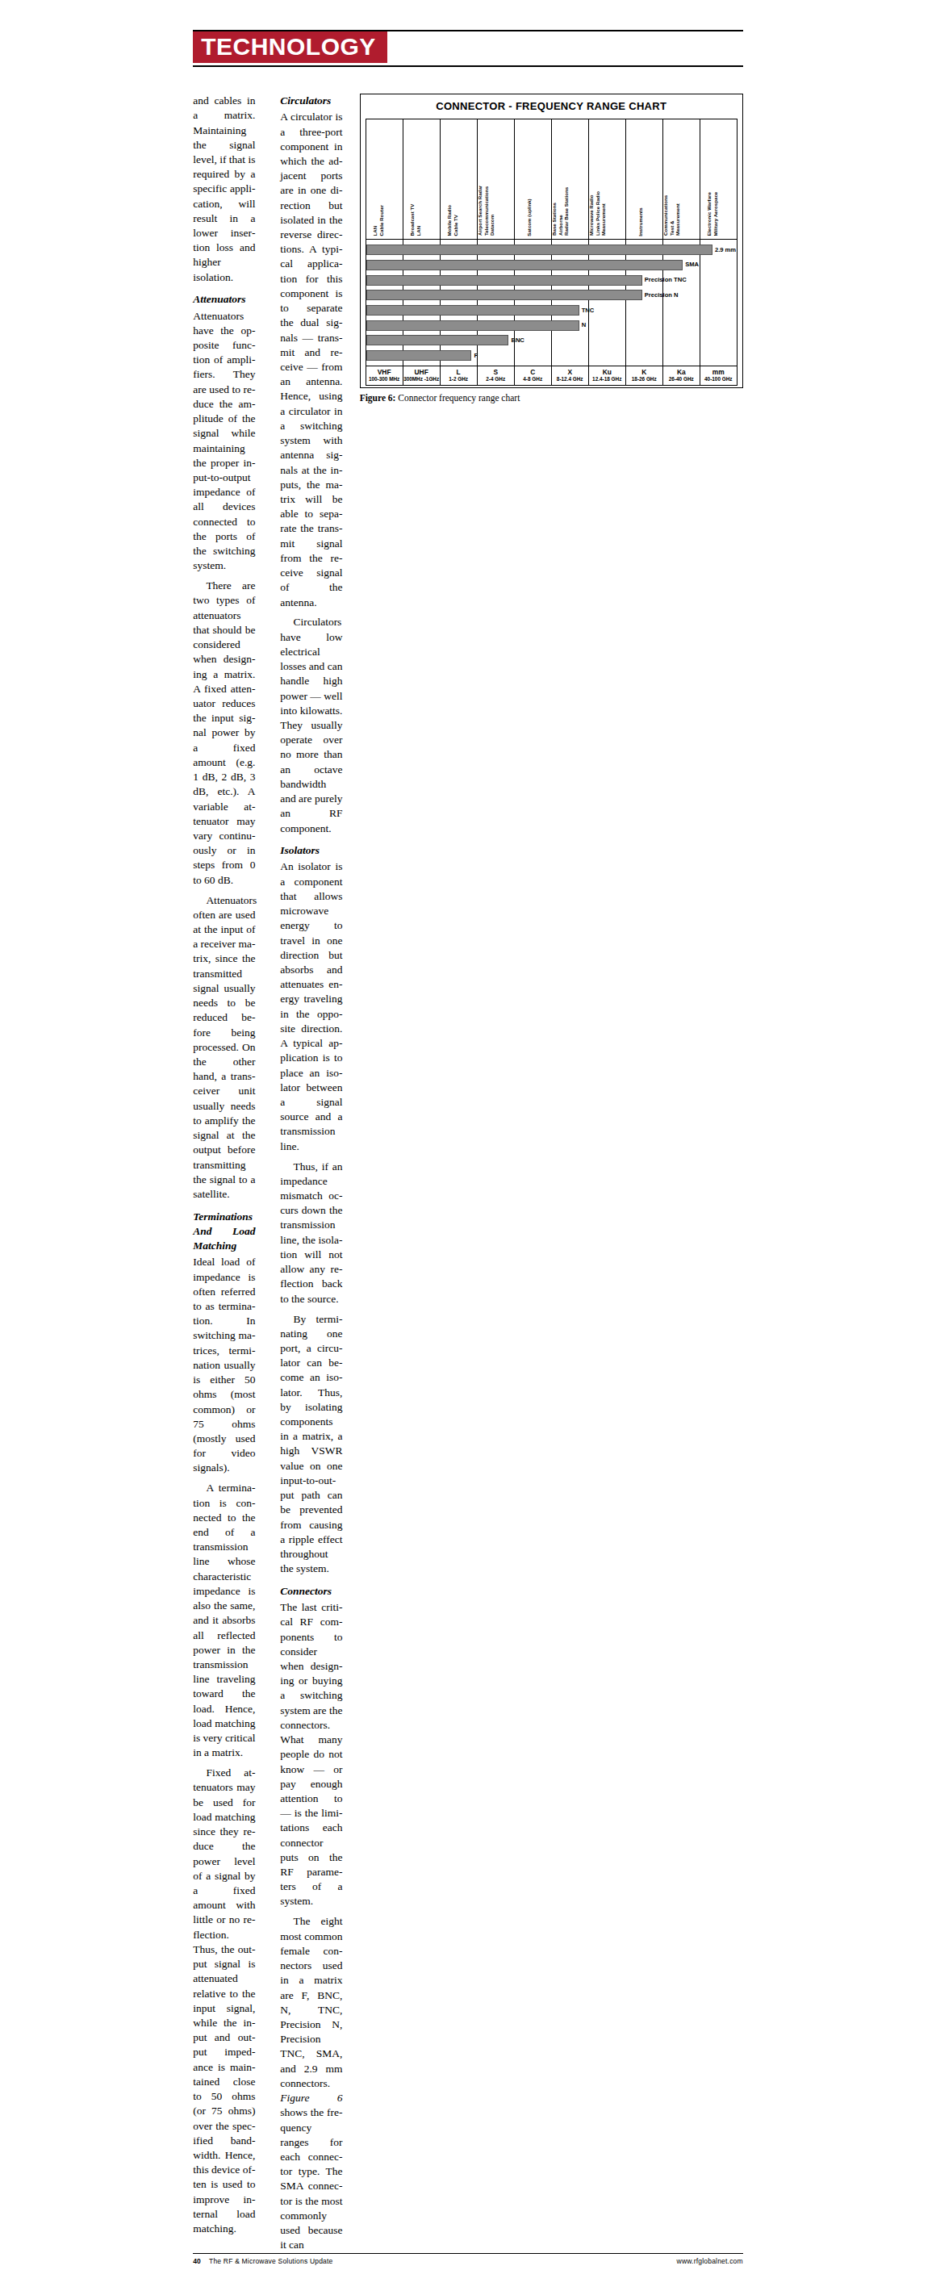TECHNOLOGY
CONNECTOR - FREQUENCY RANGE CHART
LAN Cable Router
Broadcast TV LAN
Mobile Radio Cable TV
Test & Measurement Airport Search Radar Telecommunications Datacom
Satcom (uplink)
Antenna Base Stations Airborne Radar Base Stations
Satcom (downlink) Microwave Radio Links Police Radio Measurement
Instruments
High Frequency Communications Test &Measurement
Electronic Warfare Military Aerospace
2.9 mm
SMA
Precision TNC
Precision N
TNC
N
BNC
F
VHF 100-300 MHz
UHF 300MHz -1GHz
L 1-2 GHz
S 2-4 GHz
C 4-8 GHz
X 8-12.4 GHz
Ku 12.4-18 GHz
K 18-26 GHz
Ka 26-40 GHz
mm 40-100 GHz
Figure 6: Connector frequency range chart
and cables in a matrix. Maintaining the signal level, if that is required by a specific application, will result in a lower insertion loss and higher isolation.
Attenuators
Attenuators have the opposite function of amplifiers. They are used to reduce the amplitude of the signal while maintaining the proper input-to-output impedance of all devices connected to the ports of the switching system.
There are two types of attenuators that should be considered when designing a matrix. A fixed attenuator reduces the input signal power by a fixed amount (e.g. 1 dB, 2 dB, 3 dB, etc.). A variable attenuator may vary continuously or in steps from 0 to 60 dB.
Attenuators often are used at the input of a receiver matrix, since the transmitted signal usually needs to be reduced before being processed. On the other hand, a transceiver unit usually needs to amplify the signal at the output before transmitting the signal to a satellite.
Terminations And Load Matching
Ideal load of impedance is often referred to as termination. In switching matrices, termination usually is either 50 ohms (most common) or 75 ohms (mostly used for video signals).
A termination is connected to the end of a transmission line whose characteristic impedance is also the same, and it absorbs all reflected power in the transmission line traveling toward the load. Hence, load matching is very critical in a matrix.
Fixed attenuators may be used for load matching since they reduce the power level of a signal by a fixed amount with little or no reflection. Thus, the output signal is attenuated relative to the input signal, while the input and output impedance is maintained close to 50 ohms (or 75 ohms) over the specified bandwidth. Hence, this device often is used to improve internal load matching.
Circulators
A circulator is a three-port component in which the adjacent ports are in one direction but isolated in the reverse directions. A typical application for this component is to separate the dual signals — transmit and receive — from an antenna. Hence, using a circulator in a switching system with antenna signals at the inputs, the matrix will be able to separate the transmit signal from the receive signal of the antenna.
Circulators have low electrical losses and can handle high power — well into kilowatts. They usually operate over no more than an octave bandwidth and are purely an RF component.
Isolators
An isolator is a component that allows microwave energy to travel in one direction but absorbs and attenuates energy traveling in the opposite direction. A typical application is to place an isolator between a signal source and a transmission line.
Thus, if an impedance mismatch occurs down the transmission line, the isolation will not allow any reflection back to the source.
By terminating one port, a circulator can become an isolator. Thus, by isolating components in a matrix, a high VSWR value on one input-to-output path can be prevented from causing a ripple effect throughout the system.
Connectors
The last critical RF components to consider when designing or buying a switching system are the connectors. What many people do not know — or pay enough attention to — is the limitations each connector puts on the RF parameters of a system.
The eight most common female connectors used in a matrix are F, BNC, N, TNC, Precision N, Precision TNC, SMA, and 2.9 mm connectors. Figure 6 shows the frequency ranges for each connector type. The SMA connector is the most commonly used because it can
40 The RF & Microwave Solutions Update
www.rfglobalnet.com